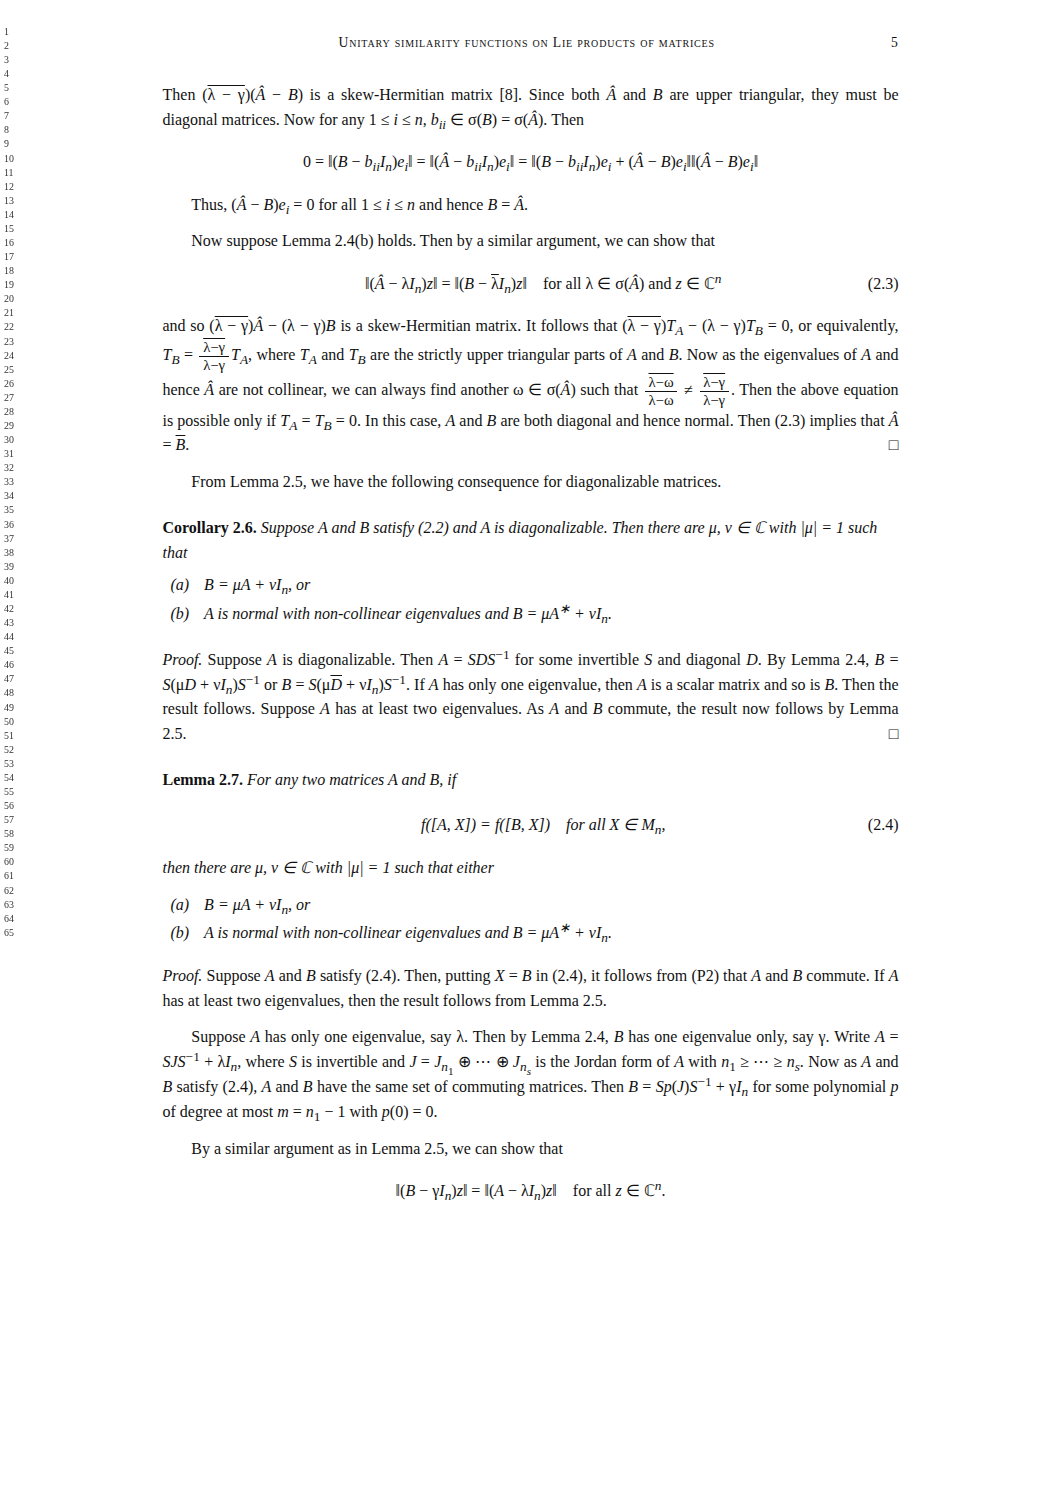1
2
3
4
5
6
7
8
9
10
11
12
13
14
15
16
17
18
19
20
21
22
23
24
25
26
27
28
29
30
31
32
33
34
35
36
37
38
39
40
41
42
43
44
45
46
47
48
49
50
51
52
53
54
55
56
57
58
59
60
61
62
63
64
65
Unitary similarity functions on Lie products of matrices 5
Then (λ − γ)(Â − B) is a skew-Hermitian matrix [8]. Since both Â and B are upper triangular, they must be diagonal matrices. Now for any 1 ≤ i ≤ n, bii ∈ σ(B) = σ(Â). Then
0 = ‖(B − biiIn)ei‖ = ‖(Â − biiIn)ei‖ = ‖(B − biiIn)ei + (Â − B)ei‖‖(Â − B)ei‖
Thus, (Â − B)ei = 0 for all 1 ≤ i ≤ n and hence B = Â.
Now suppose Lemma 2.4(b) holds. Then by a similar argument, we can show that
‖(Â − λIn)z‖ = ‖(B − λIn)z‖ for all λ ∈ σ(Â) and z ∈ ℂn
(2.3)
and so (λ − γ)Â − (λ − γ)B is a skew-Hermitian matrix. It follows that (λ − γ)TA − (λ − γ)TB = 0, or equivalently, TB = λ−γ λ−γ TA, where TA and TB are the strictly upper triangular parts of A and B. Now as the eigenvalues of A and hence Â are not collinear, we can always find another ω ∈ σ(Â) such that λ−ω λ−ω ≠ λ−γ λ−γ. Then the above equation is possible only if TA = TB = 0. In this case, A and B are both diagonal and hence normal. Then (2.3) implies that Â = B. □
From Lemma 2.5, we have the following consequence for diagonalizable matrices.
Corollary 2.6. Suppose A and B satisfy (2.2) and A is diagonalizable. Then there are μ, ν ∈ ℂ with |μ| = 1 such that
B = μA + νIn, or
A is normal with non-collinear eigenvalues and B = μA∗ + νIn.
Proof. Suppose A is diagonalizable. Then A = SDS−1 for some invertible S and diagonal D. By Lemma 2.4, B = S(μD + νIn)S−1 or B = S(μD + νIn)S−1. If A has only one eigenvalue, then A is a scalar matrix and so is B. Then the result follows. Suppose A has at least two eigenvalues. As A and B commute, the result now follows by Lemma 2.5. □
Lemma 2.7. For any two matrices A and B, if
f([A, X]) = f([B, X]) for all X ∈ Mn,
(2.4)
then there are μ, ν ∈ ℂ with |μ| = 1 such that either
B = μA + νIn, or
A is normal with non-collinear eigenvalues and B = μA∗ + νIn.
Proof. Suppose A and B satisfy (2.4). Then, putting X = B in (2.4), it follows from (P2) that A and B commute. If A has at least two eigenvalues, then the result follows from Lemma 2.5.
Suppose A has only one eigenvalue, say λ. Then by Lemma 2.4, B has one eigenvalue only, say γ. Write A = SJS−1 + λIn, where S is invertible and J = Jn1 ⊕ ⋯ ⊕ Jns is the Jordan form of A with n1 ≥ ⋯ ≥ ns. Now as A and B satisfy (2.4), A and B have the same set of commuting matrices. Then B = Sp(J)S−1 + γIn for some polynomial p of degree at most m = n1 − 1 with p(0) = 0.
By a similar argument as in Lemma 2.5, we can show that
‖(B − γIn)z‖ = ‖(A − λIn)z‖ for all z ∈ ℂn.